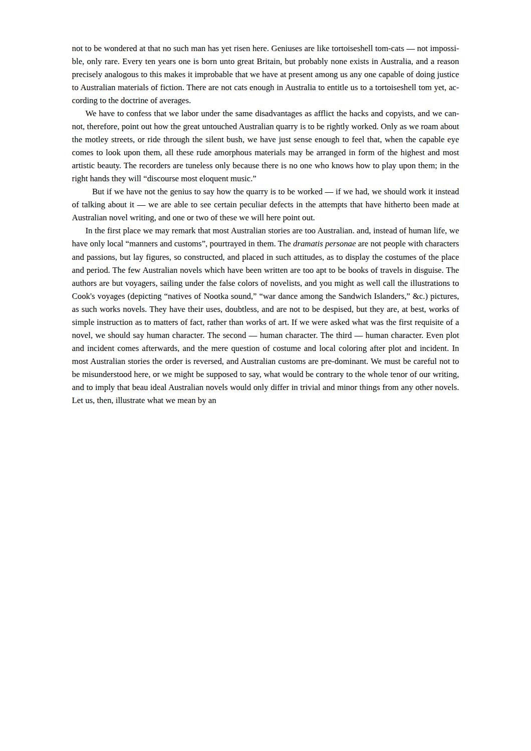not to be wondered at that no such man has yet risen here. Geniuses are like tortoiseshell tom-cats — not impossible, only rare. Every ten years one is born unto great Britain, but probably none exists in Australia, and a reason precisely analogous to this makes it improbable that we have at present among us any one capable of doing justice to Australian materials of fiction. There are not cats enough in Australia to entitle us to a tortoiseshell tom yet, according to the doctrine of averages.
We have to confess that we labor under the same disadvantages as afflict the hacks and copyists, and we cannot, therefore, point out how the great untouched Australian quarry is to be rightly worked. Only as we roam about the motley streets, or ride through the silent bush, we have just sense enough to feel that, when the capable eye comes to look upon them, all these rude amorphous materials may be arranged in form of the highest and most artistic beauty. The recorders are tuneless only because there is no one who knows how to play upon them; in the right hands they will “discourse most eloquent music.”
But if we have not the genius to say how the quarry is to be worked — if we had, we should work it instead of talking about it — we are able to see certain peculiar defects in the attempts that have hitherto been made at Australian novel writing, and one or two of these we will here point out.
In the first place we may remark that most Australian stories are too Australian. and, instead of human life, we have only local “manners and customs”, pourtrayed in them. The dramatis personae are not people with characters and passions, but lay figures, so constructed, and placed in such attitudes, as to display the costumes of the place and period. The few Australian novels which have been written are too apt to be books of travels in disguise. The authors are but voyagers, sailing under the false colors of novelists, and you might as well call the illustrations to Cook's voyages (depicting “natives of Nootka sound,” “war dance among the Sandwich Islanders,” &c.) pictures, as such works novels. They have their uses, doubtless, and are not to be despised, but they are, at best, works of simple instruction as to matters of fact, rather than works of art. If we were asked what was the first requisite of a novel, we should say human character. The second — human character. The third — human character. Even plot and incident comes afterwards, and the mere question of costume and local coloring after plot and incident. In most Australian stories the order is reversed, and Australian customs are pre-dominant. We must be careful not to be misunderstood here, or we might be supposed to say, what would be contrary to the whole tenor of our writing, and to imply that beau ideal Australian novels would only differ in trivial and minor things from any other novels. Let us, then, illustrate what we mean by an